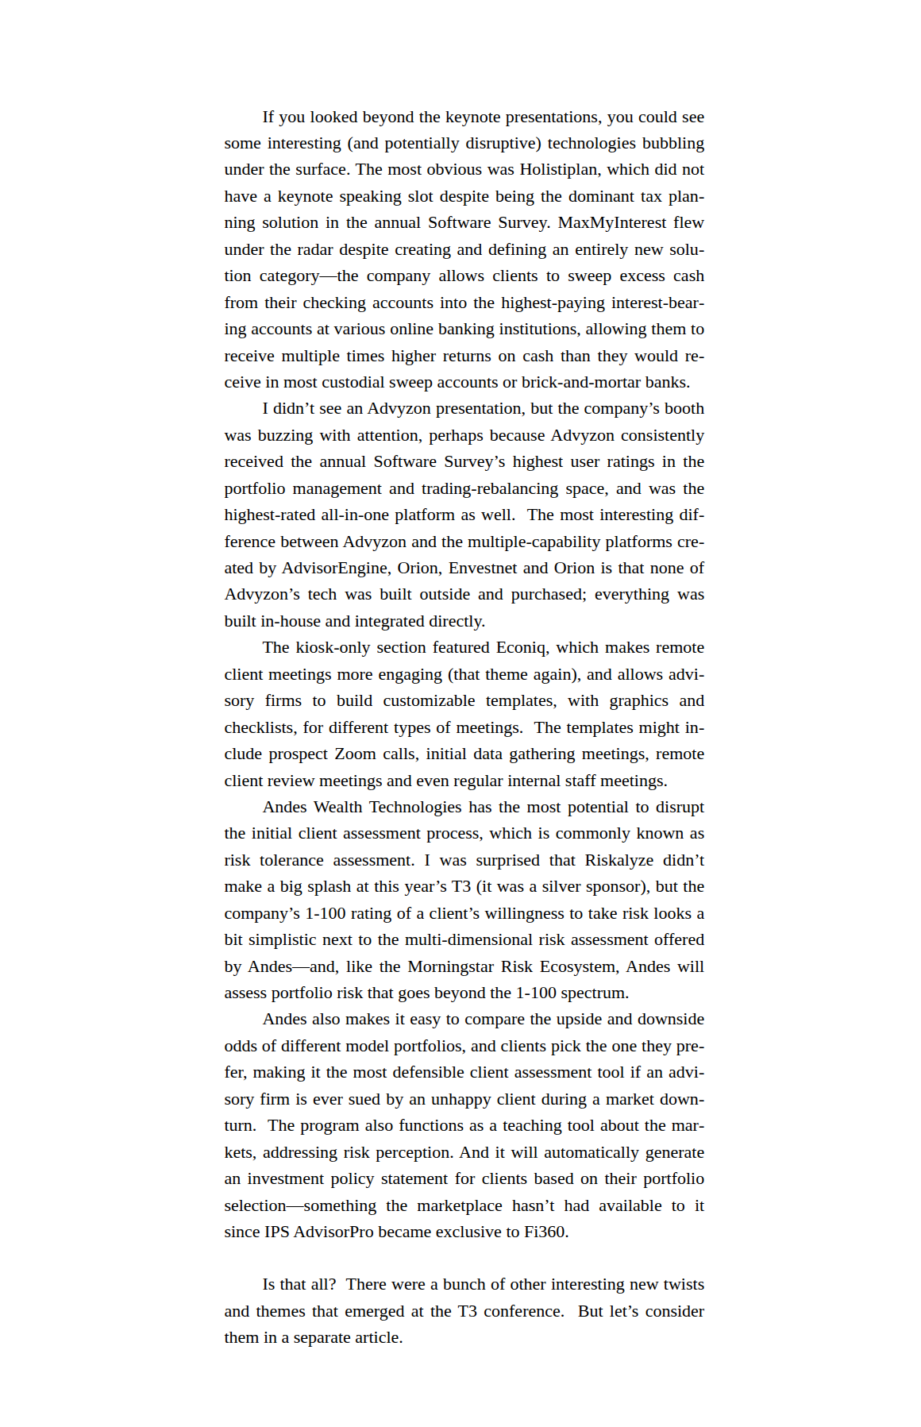If you looked beyond the keynote presentations, you could see some interesting (and potentially disruptive) technologies bubbling under the surface. The most obvious was Holistiplan, which did not have a keynote speaking slot despite being the dominant tax planning solution in the annual Software Survey. MaxMyInterest flew under the radar despite creating and defining an entirely new solution category—the company allows clients to sweep excess cash from their checking accounts into the highest-paying interest-bearing accounts at various online banking institutions, allowing them to receive multiple times higher returns on cash than they would receive in most custodial sweep accounts or brick-and-mortar banks.
I didn’t see an Advyzon presentation, but the company’s booth was buzzing with attention, perhaps because Advyzon consistently received the annual Software Survey’s highest user ratings in the portfolio management and trading-rebalancing space, and was the highest-rated all-in-one platform as well. The most interesting difference between Advyzon and the multiple-capability platforms created by AdvisorEngine, Orion, Envestnet and Orion is that none of Advyzon’s tech was built outside and purchased; everything was built in-house and integrated directly.
The kiosk-only section featured Econiq, which makes remote client meetings more engaging (that theme again), and allows advisory firms to build customizable templates, with graphics and checklists, for different types of meetings. The templates might include prospect Zoom calls, initial data gathering meetings, remote client review meetings and even regular internal staff meetings.
Andes Wealth Technologies has the most potential to disrupt the initial client assessment process, which is commonly known as risk tolerance assessment. I was surprised that Riskalyze didn’t make a big splash at this year’s T3 (it was a silver sponsor), but the company’s 1-100 rating of a client’s willingness to take risk looks a bit simplistic next to the multi-dimensional risk assessment offered by Andes—and, like the Morningstar Risk Ecosystem, Andes will assess portfolio risk that goes beyond the 1-100 spectrum.
Andes also makes it easy to compare the upside and downside odds of different model portfolios, and clients pick the one they prefer, making it the most defensible client assessment tool if an advisory firm is ever sued by an unhappy client during a market downturn. The program also functions as a teaching tool about the markets, addressing risk perception. And it will automatically generate an investment policy statement for clients based on their portfolio selection—something the marketplace hasn’t had available to it since IPS AdvisorPro became exclusive to Fi360.
Is that all? There were a bunch of other interesting new twists and themes that emerged at the T3 conference. But let’s consider them in a separate article.